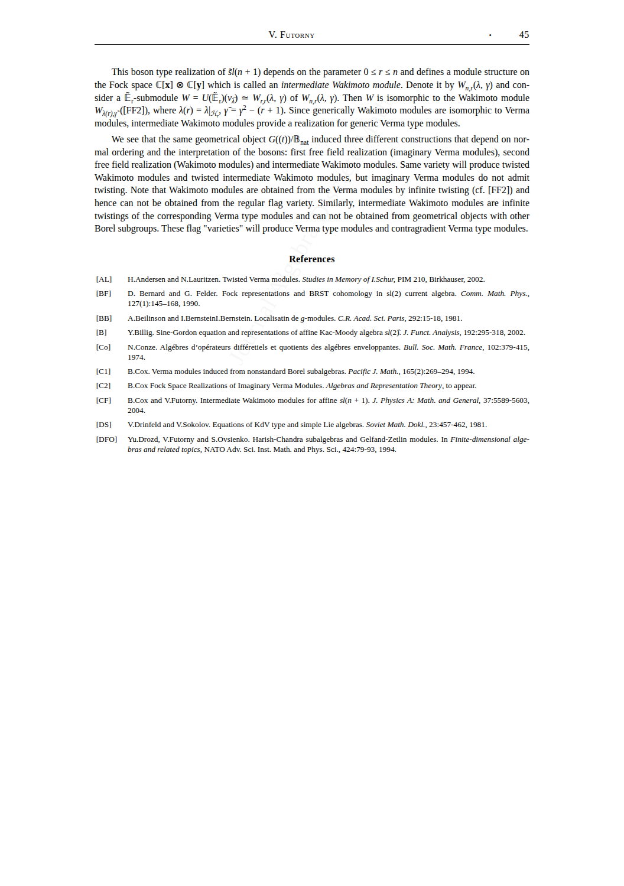Journal Algebra Discrete Math.
V. Futorny
•
45
This boson type realization of s̃l(n + 1) depends on the parameter 0 ≤ r ≤ n and defines a module structure on the Fock space ℂ[x] ⊗ ℂ[y] which is called an intermediate Wakimoto module. Denote it by Wn,r(λ, γ) and consider a 𝔼̃r-submodule W = U(𝔼̃r)(vλ̅) ≃ Wr,r(λ, γ) of Wn,r(λ, γ). Then W is isomorphic to the Wakimoto module Wλ(r),γ̃ ([FF2]), where λ(r) = λ|ℋr, γ̃ = γ2 − (r + 1). Since generically Wakimoto modules are isomorphic to Verma modules, intermediate Wakimoto modules provide a realization for generic Verma type modules.
We see that the same geometrical object G((t))/𝔹nat induced three different constructions that depend on normal ordering and the interpretation of the bosons: first free field realization (imaginary Verma modules), second free field realization (Wakimoto modules) and intermediate Wakimoto modules. Same variety will produce twisted Wakimoto modules and twisted intermediate Wakimoto modules, but imaginary Verma modules do not admit twisting. Note that Wakimoto modules are obtained from the Verma modules by infinite twisting (cf. [FF2]) and hence can not be obtained from the regular flag variety. Similarly, intermediate Wakimoto modules are infinite twistings of the corresponding Verma type modules and can not be obtained from geometrical objects with other Borel subgroups. These flag "varieties" will produce Verma type modules and contragradient Verma type modules.
References
[AL]
H.Andersen and N.Lauritzen. Twisted Verma modules. Studies in Memory of I.Schur, PIM 210, Birkhauser, 2002.
[BF]
D. Bernard and G. Felder. Fock representations and BRST cohomology in sl(2) current algebra. Comm. Math. Phys., 127(1):145–168, 1990.
[BB]
A.Beilinson and I.BernsteinI.Bernstein. Localisatin de g-modules. C.R. Acad. Sci. Paris, 292:15-18, 1981.
[B]
Y.Billig. Sine-Gordon equation and representations of affine Kac-Moody algebra sl(2)̂. J. Funct. Analysis, 192:295-318, 2002.
[Co]
N.Conze. Algébres d’opérateurs différetiels et quotients des algébres enveloppantes. Bull. Soc. Math. France, 102:379-415, 1974.
[C1]
B.Cox. Verma modules induced from nonstandard Borel subalgebras. Pacific J. Math., 165(2):269–294, 1994.
[C2]
B.Cox Fock Space Realizations of Imaginary Verma Modules. Algebras and Representation Theory, to appear.
[CF]
B.Cox and V.Futorny. Intermediate Wakimoto modules for affine sl(n + 1). J. Physics A: Math. and General, 37:5589-5603, 2004.
[DS]
V.Drinfeld and V.Sokolov. Equations of KdV type and simple Lie algebras. Soviet Math. Dokl., 23:457-462, 1981.
[DFO]
Yu.Drozd, V.Futorny and S.Ovsienko. Harish-Chandra subalgebras and Gelfand-Zetlin modules. In Finite-dimensional algebras and related topics, NATO Adv. Sci. Inst. Math. and Phys. Sci., 424:79-93, 1994.